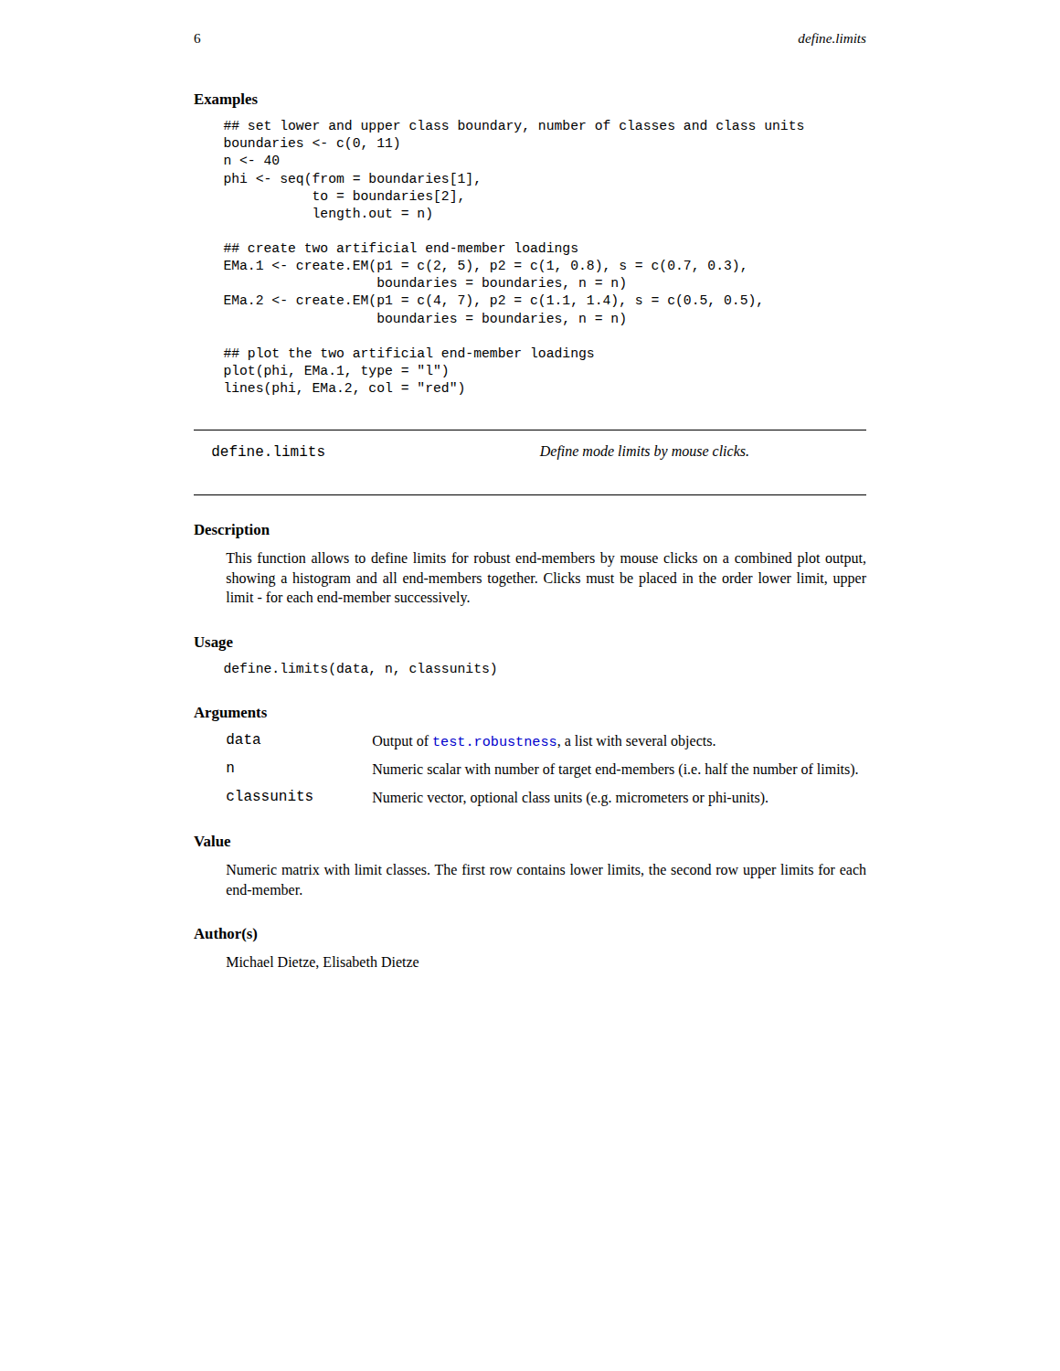6 define.limits
Examples
## set lower and upper class boundary, number of classes and class units
boundaries <- c(0, 11)
n <- 40
phi <- seq(from = boundaries[1],
           to = boundaries[2],
           length.out = n)

## create two artificial end-member loadings
EMa.1 <- create.EM(p1 = c(2, 5), p2 = c(1, 0.8), s = c(0.7, 0.3),
                   boundaries = boundaries, n = n)
EMa.2 <- create.EM(p1 = c(4, 7), p2 = c(1.1, 1.4), s = c(0.5, 0.5),
                   boundaries = boundaries, n = n)

## plot the two artificial end-member loadings
plot(phi, EMa.1, type = "l")
lines(phi, EMa.2, col = "red")
define.limits Define mode limits by mouse clicks.
Description
This function allows to define limits for robust end-members by mouse clicks on a combined plot output, showing a histogram and all end-members together. Clicks must be placed in the order lower limit, upper limit - for each end-member successively.
Usage
define.limits(data, n, classunits)
Arguments
data
Output of test.robustness, a list with several objects.
n
Numeric scalar with number of target end-members (i.e. half the number of limits).
classunits
Numeric vector, optional class units (e.g. micrometers or phi-units).
Value
Numeric matrix with limit classes. The first row contains lower limits, the second row upper limits for each end-member.
Author(s)
Michael Dietze, Elisabeth Dietze